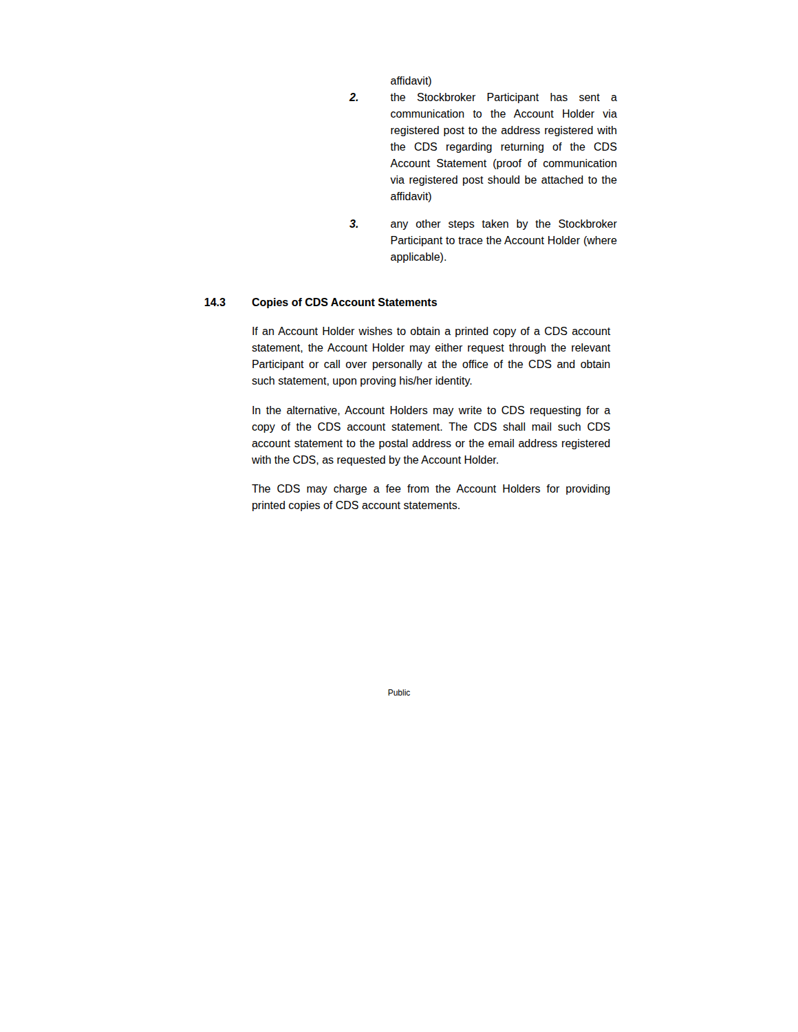affidavit)
2. the Stockbroker Participant has sent a communication to the Account Holder via registered post to the address registered with the CDS regarding returning of the CDS Account Statement (proof of communication via registered post should be attached to the affidavit)
3. any other steps taken by the Stockbroker Participant to trace the Account Holder (where applicable).
14.3 Copies of CDS Account Statements
If an Account Holder wishes to obtain a printed copy of a CDS account statement, the Account Holder may either request through the relevant Participant or call over personally at the office of the CDS and obtain such statement, upon proving his/her identity.
In the alternative, Account Holders may write to CDS requesting for a copy of the CDS account statement. The CDS shall mail such CDS account statement to the postal address or the email address registered with the CDS, as requested by the Account Holder.
The CDS may charge a fee from the Account Holders for providing printed copies of CDS account statements.
Public